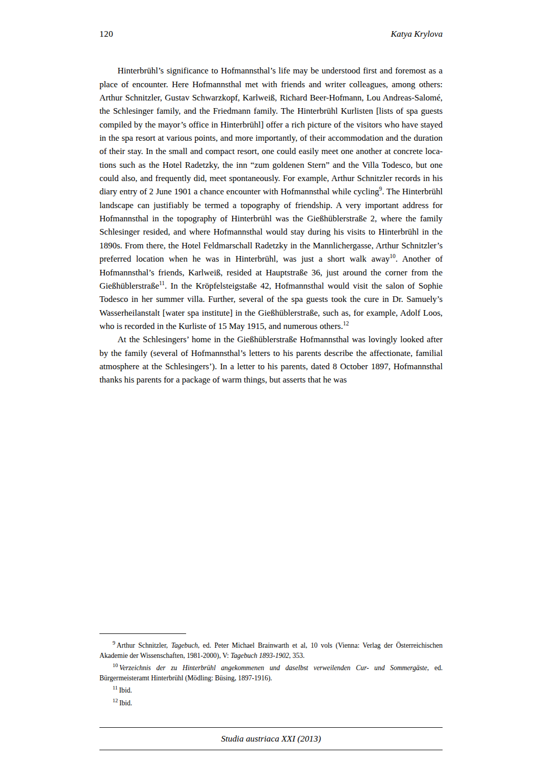120 Katya Krylova
Hinterbrühl’s significance to Hofmannsthal’s life may be understood first and foremost as a place of encounter. Here Hofmannsthal met with friends and writer colleagues, among others: Arthur Schnitzler, Gustav Schwarzkopf, Karlweiß, Richard Beer-Hofmann, Lou Andreas-Salomé, the Schlesinger family, and the Friedmann family. The Hinterbrühl Kurlisten [lists of spa guests compiled by the mayor’s office in Hinterbrühl] offer a rich picture of the visitors who have stayed in the spa resort at various points, and more importantly, of their accommodation and the duration of their stay. In the small and compact resort, one could easily meet one another at concrete locations such as the Hotel Radetzky, the inn “zum goldenen Stern” and the Villa Todesco, but one could also, and frequently did, meet spontaneously. For example, Arthur Schnitzler records in his diary entry of 2 June 1901 a chance encounter with Hofmannsthal while cycling9. The Hinterbrühl landscape can justifiably be termed a topography of friendship. A very important address for Hofmannsthal in the topography of Hinterbrühl was the Gießhüblerstraße 2, where the family Schlesinger resided, and where Hofmannsthal would stay during his visits to Hinterbrühl in the 1890s. From there, the Hotel Feldmarschall Radetzky in the Mannlichergasse, Arthur Schnitzler’s preferred location when he was in Hinterbrühl, was just a short walk away10. Another of Hofmannsthal’s friends, Karlweiß, resided at Hauptstraße 36, just around the corner from the Gießhüblerstraße11. In the Kröpfelsteigstaße 42, Hofmannsthal would visit the salon of Sophie Todesco in her summer villa. Further, several of the spa guests took the cure in Dr. Samuely’s Wasserheilanstalt [water spa institute] in the Gießhüblerstraße, such as, for example, Adolf Loos, who is recorded in the Kurliste of 15 May 1915, and numerous others.12
At the Schlesingers’ home in the Gießhüblerstraße Hofmannsthal was lovingly looked after by the family (several of Hofmannsthal’s letters to his parents describe the affectionate, familial atmosphere at the Schlesingers’). In a letter to his parents, dated 8 October 1897, Hofmannsthal thanks his parents for a package of warm things, but asserts that he was
9 Arthur Schnitzler, Tagebuch, ed. Peter Michael Brainwarth et al, 10 vols (Vienna: Verlag der Österreichischen Akademie der Wissenschaften, 1981-2000), V: Tagebuch 1893-1902, 353.
10 Verzeichnis der zu Hinterbrühl angekommenen und daselbst verweilenden Cur- und Sommergäste, ed. Bürgermeisteramt Hinterbrühl (Mödling: Büsing, 1897-1916).
11 Ibid.
12 Ibid.
Studia austriaca XXI (2013)